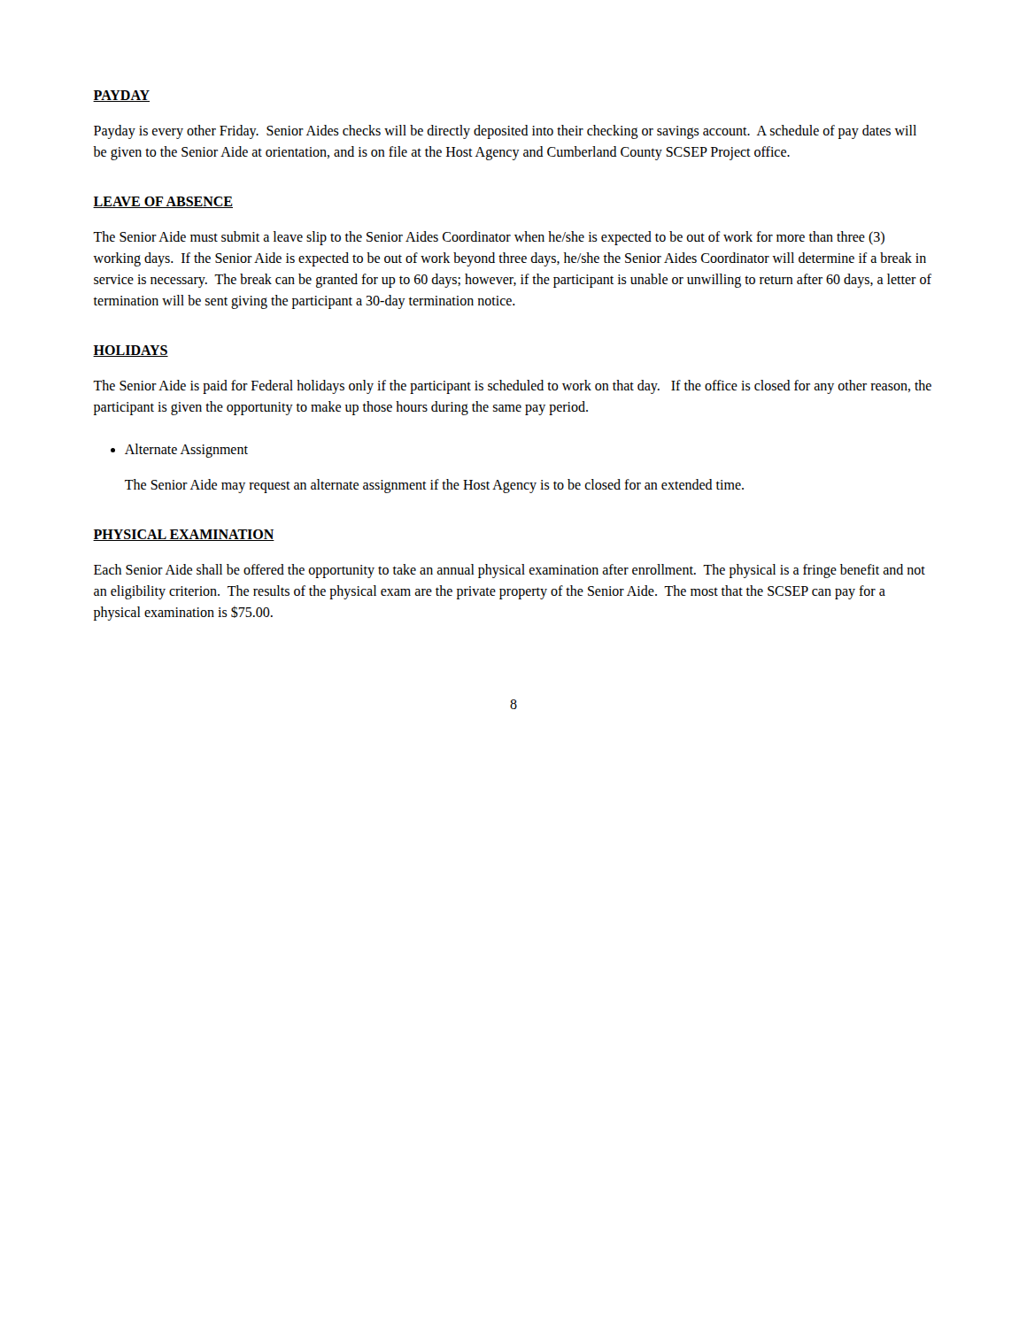PAYDAY
Payday is every other Friday. Senior Aides checks will be directly deposited into their checking or savings account. A schedule of pay dates will be given to the Senior Aide at orientation, and is on file at the Host Agency and Cumberland County SCSEP Project office.
LEAVE OF ABSENCE
The Senior Aide must submit a leave slip to the Senior Aides Coordinator when he/she is expected to be out of work for more than three (3) working days. If the Senior Aide is expected to be out of work beyond three days, he/she the Senior Aides Coordinator will determine if a break in service is necessary. The break can be granted for up to 60 days; however, if the participant is unable or unwilling to return after 60 days, a letter of termination will be sent giving the participant a 30-day termination notice.
HOLIDAYS
The Senior Aide is paid for Federal holidays only if the participant is scheduled to work on that day. If the office is closed for any other reason, the participant is given the opportunity to make up those hours during the same pay period.
Alternate Assignment
The Senior Aide may request an alternate assignment if the Host Agency is to be closed for an extended time.
PHYSICAL EXAMINATION
Each Senior Aide shall be offered the opportunity to take an annual physical examination after enrollment. The physical is a fringe benefit and not an eligibility criterion. The results of the physical exam are the private property of the Senior Aide. The most that the SCSEP can pay for a physical examination is $75.00.
8